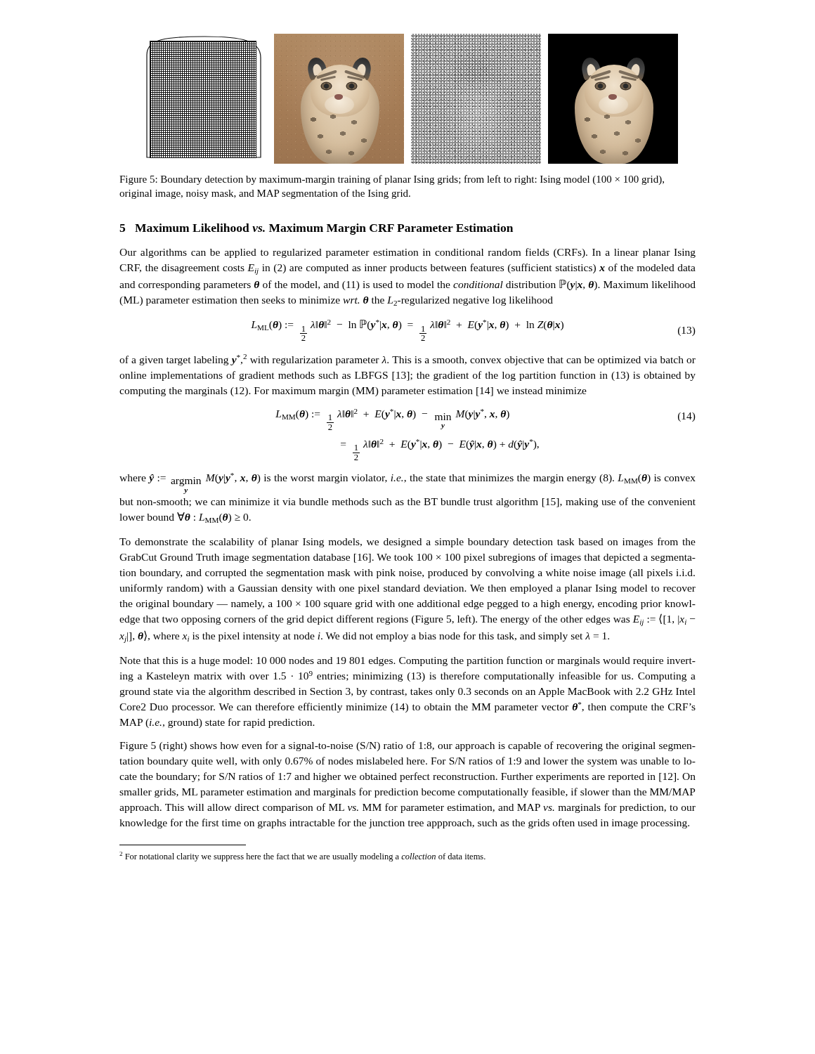Figure 5: Boundary detection by maximum-margin training of planar Ising grids; from left to right: Ising model (100 × 100 grid), original image, noisy mask, and MAP segmentation of the Ising grid.
5 Maximum Likelihood vs. Maximum Margin CRF Parameter Estimation
Our algorithms can be applied to regularized parameter estimation in conditional random fields (CRFs). In a linear planar Ising CRF, the disagreement costs Eij in (2) are computed as inner products between features (sufficient statistics) x of the modeled data and corresponding parameters θ of the model, and (11) is used to model the conditional distribution ℙ(y|x, θ). Maximum likelihood (ML) parameter estimation then seeks to minimize wrt. θ the L 2-regularized negative log likelihood
LML(θ) := 12 λ‖θ‖2 − ln ℙ(y*|x, θ) = 12 λ‖θ‖2 + E(y*|x, θ) + ln Z(θ|x) (13)
of a given target labeling y*,2 with regularization parameter λ. This is a smooth, convex objective that can be optimized via batch or online implementations of gradient methods such as LBFGS [13]; the gradient of the log partition function in (13) is obtained by computing the marginals (12). For maximum margin (MM) parameter estimation [14] we instead minimize
LMM(θ) := 12 λ‖θ‖2 + E(y*|x, θ) − min y M(y|y*, x, θ)
= 12 λ‖θ‖2 + E(y*|x, θ) − E(ŷ|x, θ) + d(ŷ|y*),
(14)
where ŷ := argmin y M(y|y*, x, θ) is the worst margin violator, i.e., the state that minimizes the margin energy (8). LMM(θ) is convex but non-smooth; we can minimize it via bundle methods such as the BT bundle trust algorithm [15], making use of the convenient lower bound ∀θ : LMM(θ) ≥ 0.
To demonstrate the scalability of planar Ising models, we designed a simple boundary detection task based on images from the GrabCut Ground Truth image segmentation database [16]. We took 100 × 100 pixel subregions of images that depicted a segmentation boundary, and corrupted the segmentation mask with pink noise, produced by convolving a white noise image (all pixels i.i.d. uniformly random) with a Gaussian density with one pixel standard deviation. We then employed a planar Ising model to recover the original boundary — namely, a 100 × 100 square grid with one additional edge pegged to a high energy, encoding prior knowledge that two opposing corners of the grid depict different regions (Figure 5, left). The energy of the other edges was Eij := ⟨[1, |xi − xj|], θ⟩, where xi is the pixel intensity at node i. We did not employ a bias node for this task, and simply set λ = 1.
Note that this is a huge model: 10 000 nodes and 19 801 edges. Computing the partition function or marginals would require inverting a Kasteleyn matrix with over 1.5 · 109 entries; minimizing (13) is therefore computationally infeasible for us. Computing a ground state via the algorithm described in Section 3, by contrast, takes only 0.3 seconds on an Apple MacBook with 2.2 GHz Intel Core2 Duo processor. We can therefore efficiently minimize (14) to obtain the MM parameter vector θ*, then compute the CRF’s MAP (i.e., ground) state for rapid prediction.
Figure 5 (right) shows how even for a signal-to-noise (S/N) ratio of 1:8, our approach is capable of recovering the original segmentation boundary quite well, with only 0.67% of nodes mislabeled here. For S/N ratios of 1:9 and lower the system was unable to locate the boundary; for S/N ratios of 1:7 and higher we obtained perfect reconstruction. Further experiments are reported in [12]. On smaller grids, ML parameter estimation and marginals for prediction become computationally feasible, if slower than the MM/MAP approach. This will allow direct comparison of ML vs. MM for parameter estimation, and MAP vs. marginals for prediction, to our knowledge for the first time on graphs intractable for the junction tree appproach, such as the grids often used in image processing.
2 For notational clarity we suppress here the fact that we are usually modeling a collection of data items.